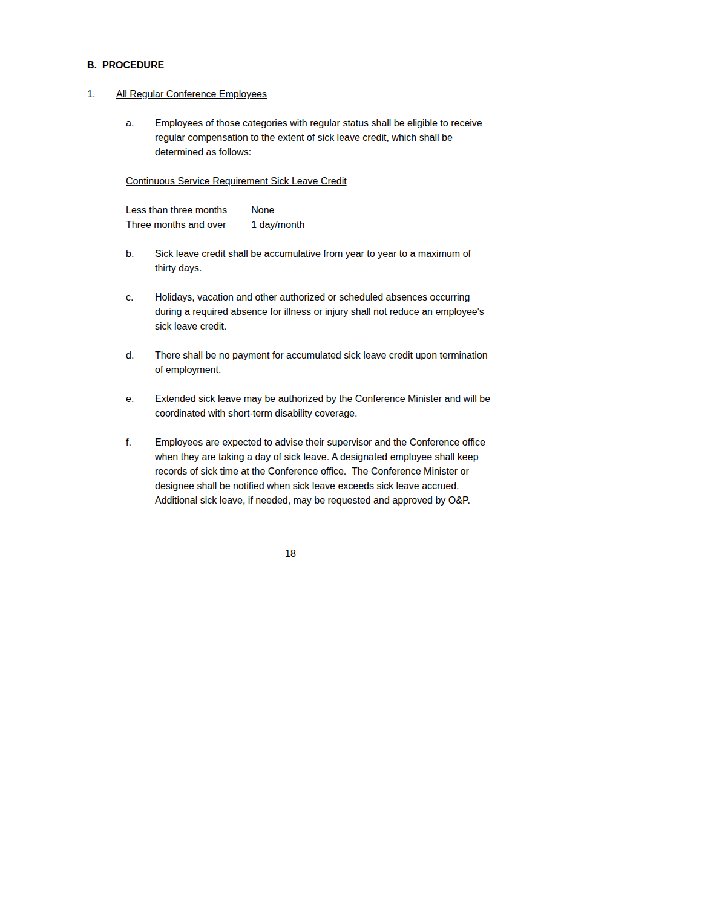B. PROCEDURE
1.
All Regular Conference Employees
a.
Employees of those categories with regular status shall be eligible to receive regular compensation to the extent of sick leave credit, which shall be determined as follows:
Continuous Service Requirement Sick Leave Credit
| Less than three months | None |
| Three months and over | 1 day/month |
b.
Sick leave credit shall be accumulative from year to year to a maximum of thirty days.
c.
Holidays, vacation and other authorized or scheduled absences occurring during a required absence for illness or injury shall not reduce an employee's sick leave credit.
d.
There shall be no payment for accumulated sick leave credit upon termination of employment.
e.
Extended sick leave may be authorized by the Conference Minister and will be coordinated with short-term disability coverage.
f.
Employees are expected to advise their supervisor and the Conference office when they are taking a day of sick leave. A designated employee shall keep records of sick time at the Conference office. The Conference Minister or designee shall be notified when sick leave exceeds sick leave accrued. Additional sick leave, if needed, may be requested and approved by O&P.
18